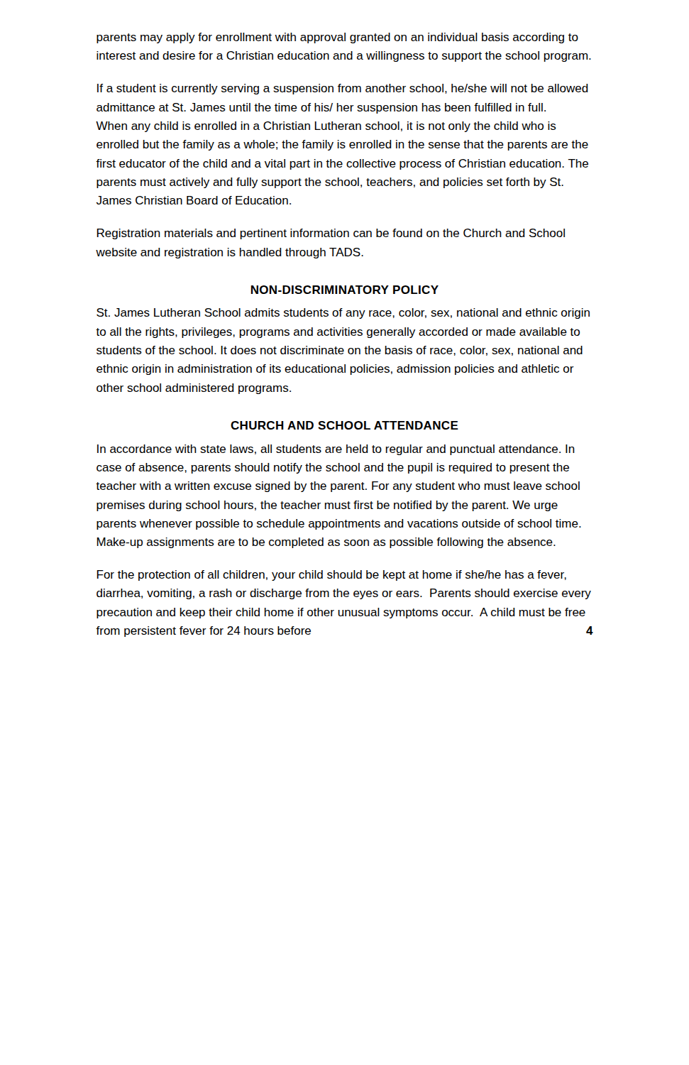parents may apply for enrollment with approval granted on an individual basis according to interest and desire for a Christian education and a willingness to support the school program.
If a student is currently serving a suspension from another school, he/she will not be allowed admittance at St. James until the time of his/ her suspension has been fulfilled in full.
When any child is enrolled in a Christian Lutheran school, it is not only the child who is enrolled but the family as a whole; the family is enrolled in the sense that the parents are the first educator of the child and a vital part in the collective process of Christian education. The parents must actively and fully support the school, teachers, and policies set forth by St. James Christian Board of Education.
Registration materials and pertinent information can be found on the Church and School website and registration is handled through TADS.
NON-DISCRIMINATORY POLICY
St. James Lutheran School admits students of any race, color, sex, national and ethnic origin to all the rights, privileges, programs and activities generally accorded or made available to students of the school. It does not discriminate on the basis of race, color, sex, national and ethnic origin in administration of its educational policies, admission policies and athletic or other school administered programs.
CHURCH AND SCHOOL ATTENDANCE
In accordance with state laws, all students are held to regular and punctual attendance. In case of absence, parents should notify the school and the pupil is required to present the teacher with a written excuse signed by the parent. For any student who must leave school premises during school hours, the teacher must first be notified by the parent. We urge parents whenever possible to schedule appointments and vacations outside of school time. Make-up assignments are to be completed as soon as possible following the absence.
For the protection of all children, your child should be kept at home if she/he has a fever, diarrhea, vomiting, a rash or discharge from the eyes or ears. Parents should exercise every precaution and keep their child home if other unusual symptoms occur. A child must be free from persistent fever for 24 hours before 4